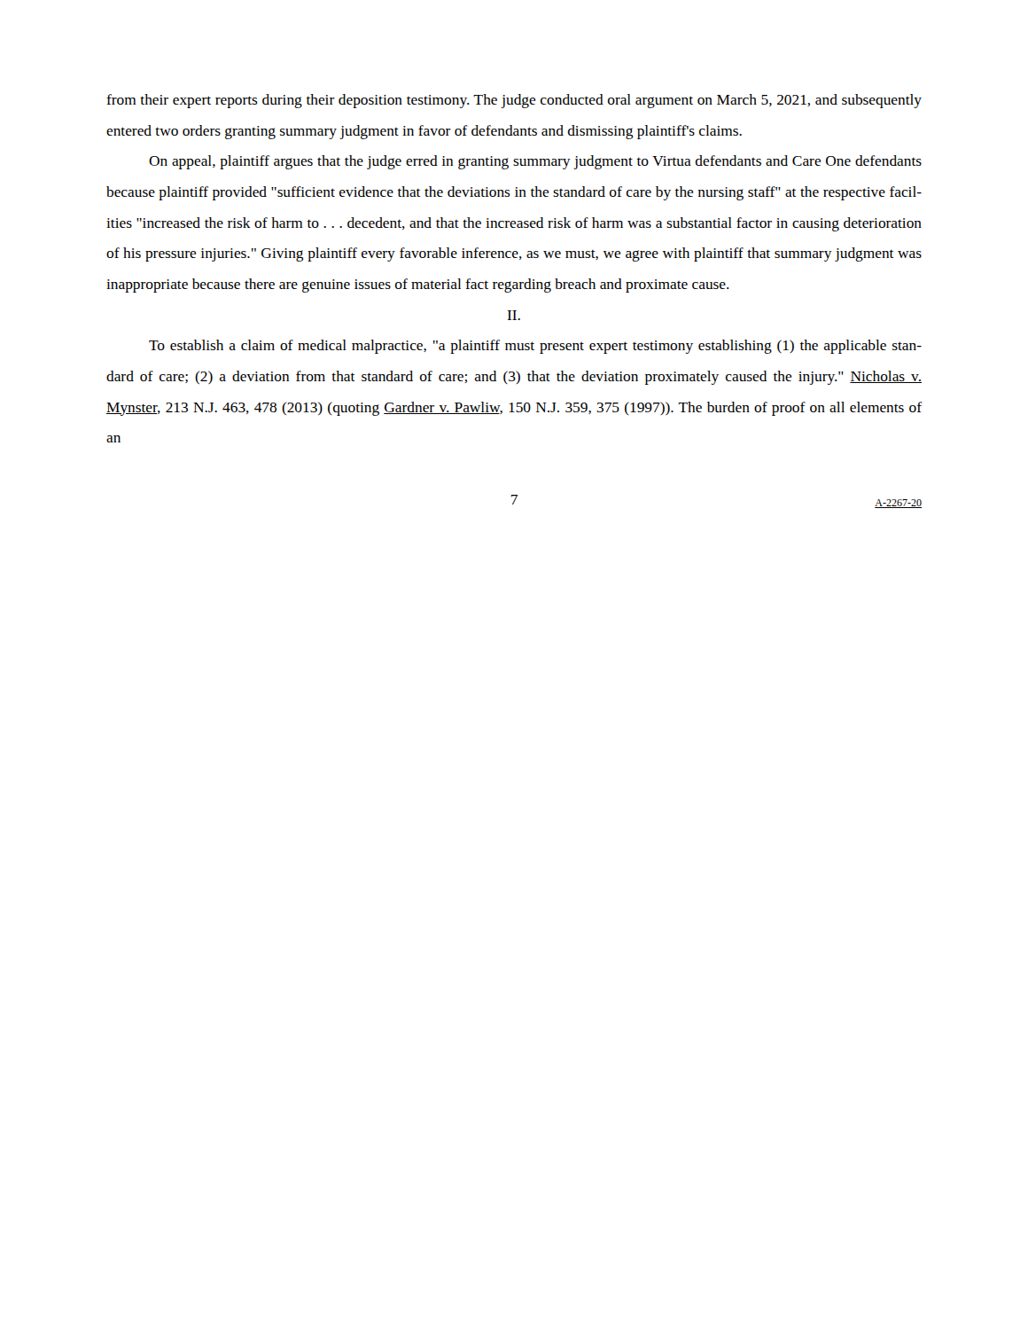from their expert reports during their deposition testimony. The judge conducted oral argument on March 5, 2021, and subsequently entered two orders granting summary judgment in favor of defendants and dismissing plaintiff's claims.
On appeal, plaintiff argues that the judge erred in granting summary judgment to Virtua defendants and Care One defendants because plaintiff provided "sufficient evidence that the deviations in the standard of care by the nursing staff" at the respective facilities "increased the risk of harm to . . . decedent, and that the increased risk of harm was a substantial factor in causing deterioration of his pressure injuries." Giving plaintiff every favorable inference, as we must, we agree with plaintiff that summary judgment was inappropriate because there are genuine issues of material fact regarding breach and proximate cause.
II.
To establish a claim of medical malpractice, "a plaintiff must present expert testimony establishing (1) the applicable standard of care; (2) a deviation from that standard of care; and (3) that the deviation proximately caused the injury." Nicholas v. Mynster, 213 N.J. 463, 478 (2013) (quoting Gardner v. Pawliw, 150 N.J. 359, 375 (1997)). The burden of proof on all elements of an
7 A-2267-20